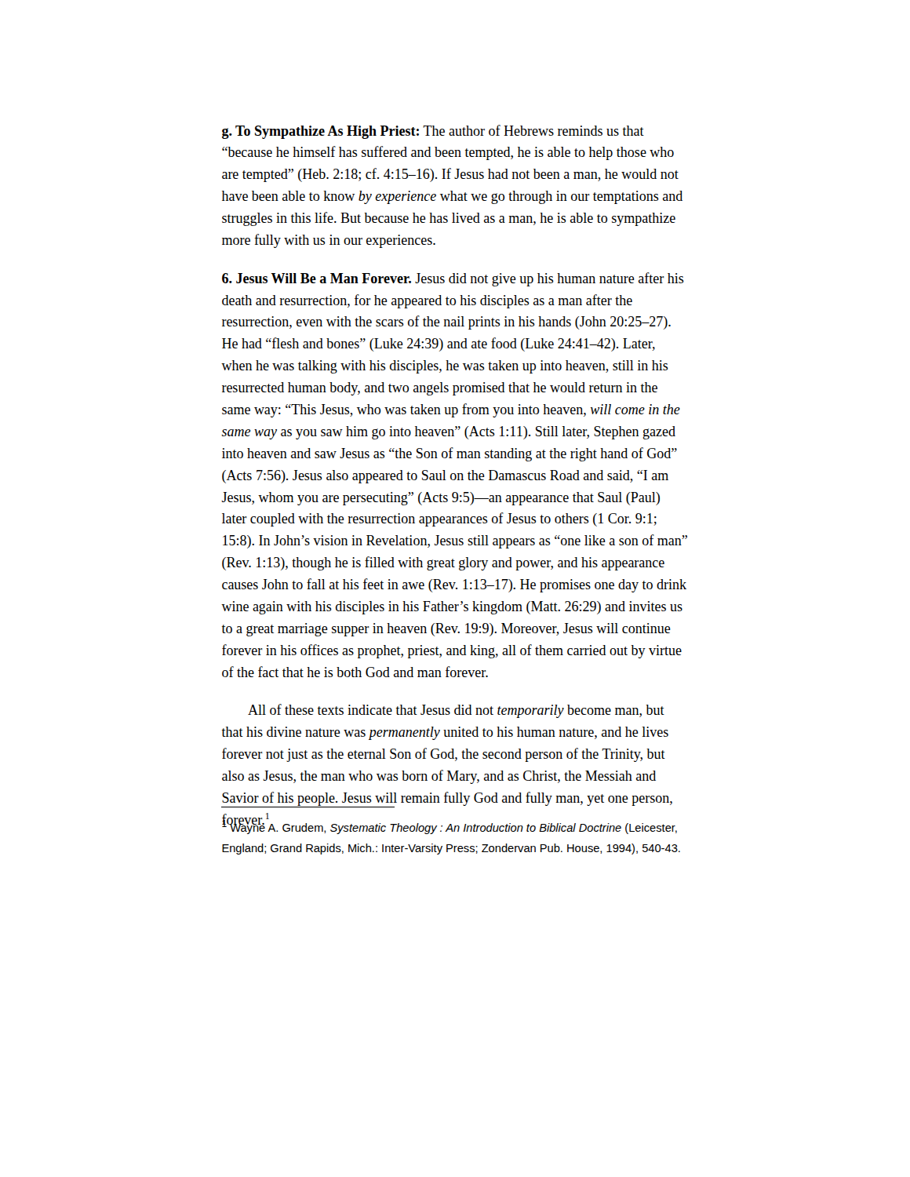g. To Sympathize As High Priest: The author of Hebrews reminds us that “because he himself has suffered and been tempted, he is able to help those who are tempted” (Heb. 2:18; cf. 4:15–16). If Jesus had not been a man, he would not have been able to know by experience what we go through in our temptations and struggles in this life. But because he has lived as a man, he is able to sympathize more fully with us in our experiences.
6. Jesus Will Be a Man Forever. Jesus did not give up his human nature after his death and resurrection, for he appeared to his disciples as a man after the resurrection, even with the scars of the nail prints in his hands (John 20:25–27). He had “flesh and bones” (Luke 24:39) and ate food (Luke 24:41–42). Later, when he was talking with his disciples, he was taken up into heaven, still in his resurrected human body, and two angels promised that he would return in the same way: “This Jesus, who was taken up from you into heaven, will come in the same way as you saw him go into heaven” (Acts 1:11). Still later, Stephen gazed into heaven and saw Jesus as “the Son of man standing at the right hand of God” (Acts 7:56). Jesus also appeared to Saul on the Damascus Road and said, “I am Jesus, whom you are persecuting” (Acts 9:5)—an appearance that Saul (Paul) later coupled with the resurrection appearances of Jesus to others (1 Cor. 9:1; 15:8). In John’s vision in Revelation, Jesus still appears as “one like a son of man” (Rev. 1:13), though he is filled with great glory and power, and his appearance causes John to fall at his feet in awe (Rev. 1:13–17). He promises one day to drink wine again with his disciples in his Father’s kingdom (Matt. 26:29) and invites us to a great marriage supper in heaven (Rev. 19:9). Moreover, Jesus will continue forever in his offices as prophet, priest, and king, all of them carried out by virtue of the fact that he is both God and man forever.
All of these texts indicate that Jesus did not temporarily become man, but that his divine nature was permanently united to his human nature, and he lives forever not just as the eternal Son of God, the second person of the Trinity, but also as Jesus, the man who was born of Mary, and as Christ, the Messiah and Savior of his people. Jesus will remain fully God and fully man, yet one person, forever.1
1 Wayne A. Grudem, Systematic Theology : An Introduction to Biblical Doctrine (Leicester, England; Grand Rapids, Mich.: Inter-Varsity Press; Zondervan Pub. House, 1994), 540-43.